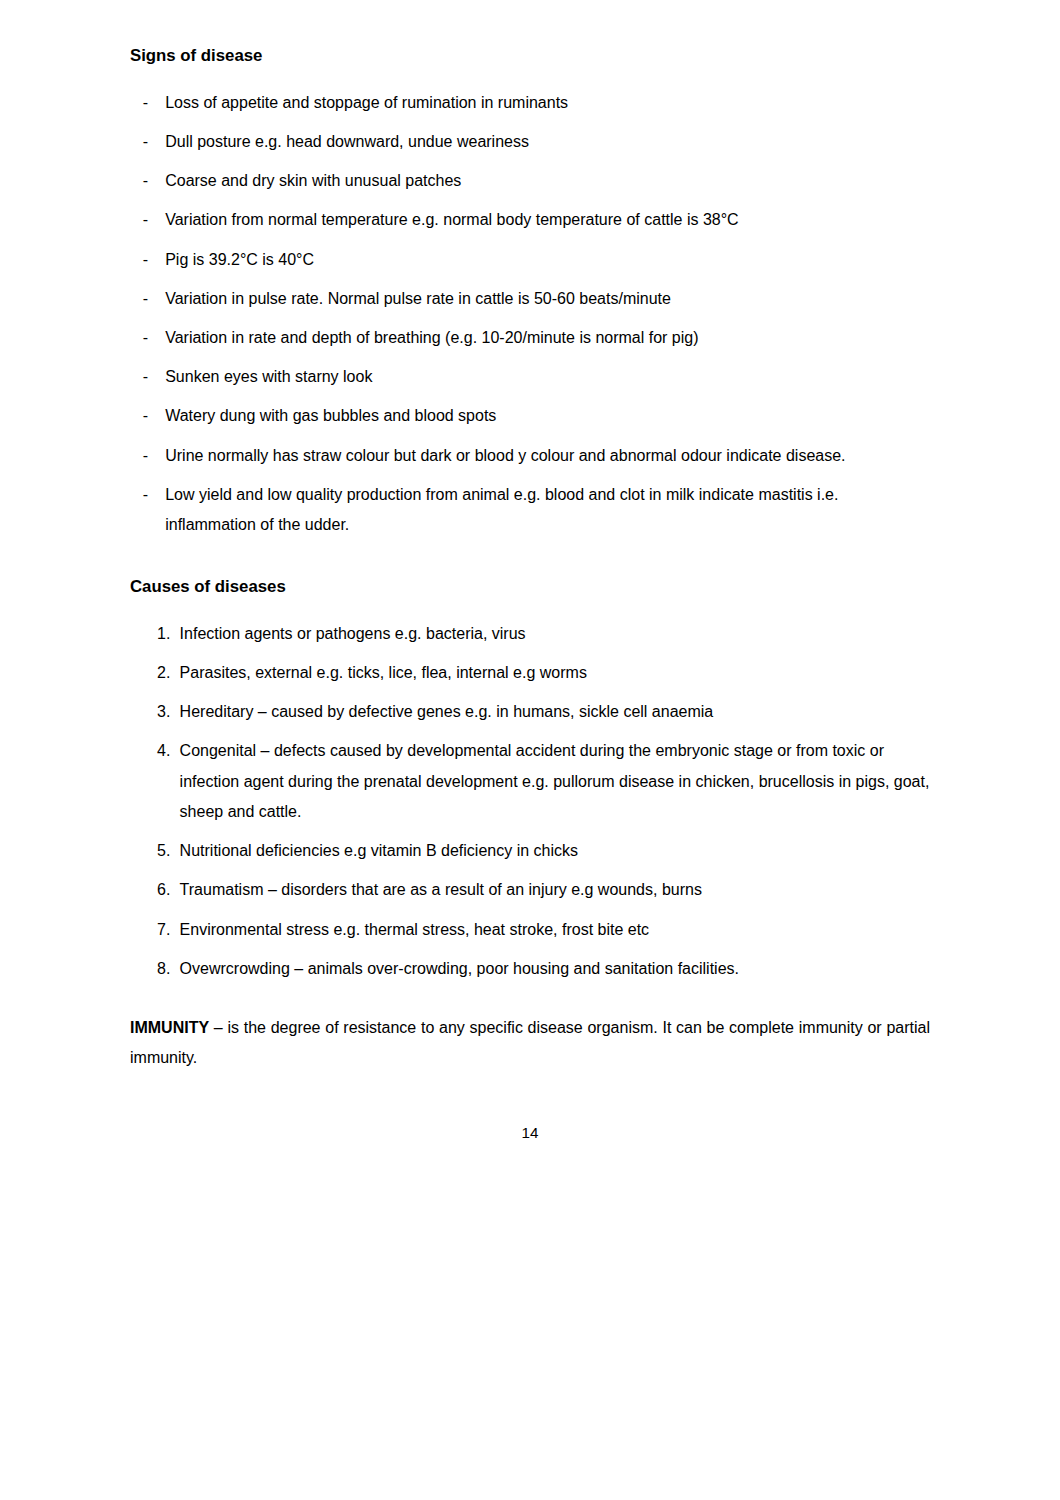Signs of disease
Loss of appetite and stoppage of rumination in ruminants
Dull posture e.g. head downward, undue weariness
Coarse and dry skin with unusual patches
Variation from normal temperature e.g. normal body temperature of cattle is 38°C
Pig is 39.2°C is 40°C
Variation in pulse rate. Normal pulse rate in cattle is 50-60 beats/minute
Variation in rate and depth of breathing (e.g. 10-20/minute is normal for pig)
Sunken eyes with starny look
Watery dung with gas bubbles and blood spots
Urine normally has straw colour but dark or blood y colour and abnormal odour indicate disease.
Low yield and low quality production from animal e.g. blood and clot in milk indicate mastitis i.e. inflammation of the udder.
Causes of diseases
Infection agents or pathogens e.g. bacteria, virus
Parasites, external e.g. ticks, lice, flea, internal e.g worms
Hereditary – caused by defective genes e.g. in humans, sickle cell anaemia
Congenital – defects caused by developmental accident during the embryonic stage or from toxic or infection agent during the prenatal development e.g. pullorum disease in chicken, brucellosis in pigs, goat, sheep and cattle.
Nutritional deficiencies e.g vitamin B deficiency in chicks
Traumatism – disorders that are as a result of an injury e.g wounds, burns
Environmental stress e.g. thermal stress, heat stroke, frost bite etc
Ovewrcrowding – animals over-crowding, poor housing and sanitation facilities.
IMMUNITY – is the degree of resistance to any specific disease organism. It can be complete immunity or partial immunity.
14